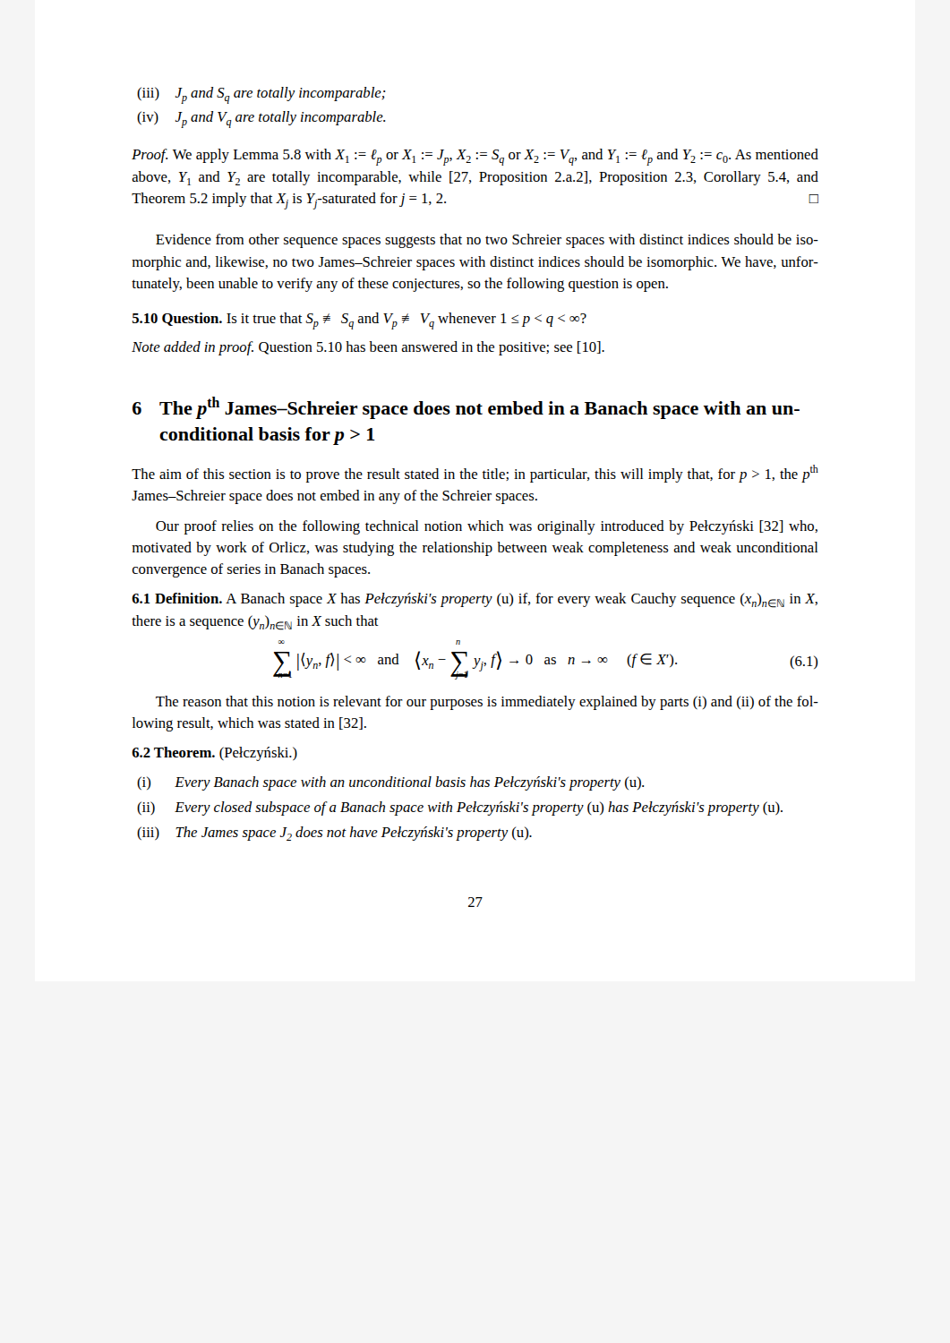(iii) Jp and Sq are totally incomparable;
(iv) Jp and Vq are totally incomparable.
Proof. We apply Lemma 5.8 with X1 := ℓp or X1 := Jp, X2 := Sq or X2 := Vq, and Y1 := ℓp and Y2 := c0. As mentioned above, Y1 and Y2 are totally incomparable, while [27, Proposition 2.a.2], Proposition 2.3, Corollary 5.4, and Theorem 5.2 imply that Xj is Yj-saturated for j = 1, 2.□
Evidence from other sequence spaces suggests that no two Schreier spaces with distinct indices should be isomorphic and, likewise, no two James–Schreier spaces with distinct indices should be isomorphic. We have, unfortunately, been unable to verify any of these conjectures, so the following question is open.
5.10 Question. Is it true that Sp ≢ Sq and Vp ≢ Vq whenever 1 ≤ p < q < ∞?
Note added in proof. Question 5.10 has been answered in the positive; see [10].
6 The pth James–Schreier space does not embed in a Banach space with an unconditional basis for p > 1
The aim of this section is to prove the result stated in the title; in particular, this will imply that, for p > 1, the pth James–Schreier space does not embed in any of the Schreier spaces.
Our proof relies on the following technical notion which was originally introduced by Pełczyński [32] who, motivated by work of Orlicz, was studying the relationship between weak completeness and weak unconditional convergence of series in Banach spaces.
6.1 Definition. A Banach space X has Pełczyński's property (u) if, for every weak Cauchy sequence (xn)n∈ℕ in X, there is a sequence (yn)n∈ℕ in X such that
∑∞n=1 |⟨yn, f⟩| < ∞ and ⟨xn − ∑nj=1 yj, f⟩ → 0 as n → ∞ (f ∈ X′). (6.1)
The reason that this notion is relevant for our purposes is immediately explained by parts (i) and (ii) of the following result, which was stated in [32].
6.2 Theorem. (Pełczyński.)
(i) Every Banach space with an unconditional basis has Pełczyński's property (u).
(ii) Every closed subspace of a Banach space with Pełczyński's property (u) has Pełczyński's property (u).
(iii) The James space J2 does not have Pełczyński's property (u).
27